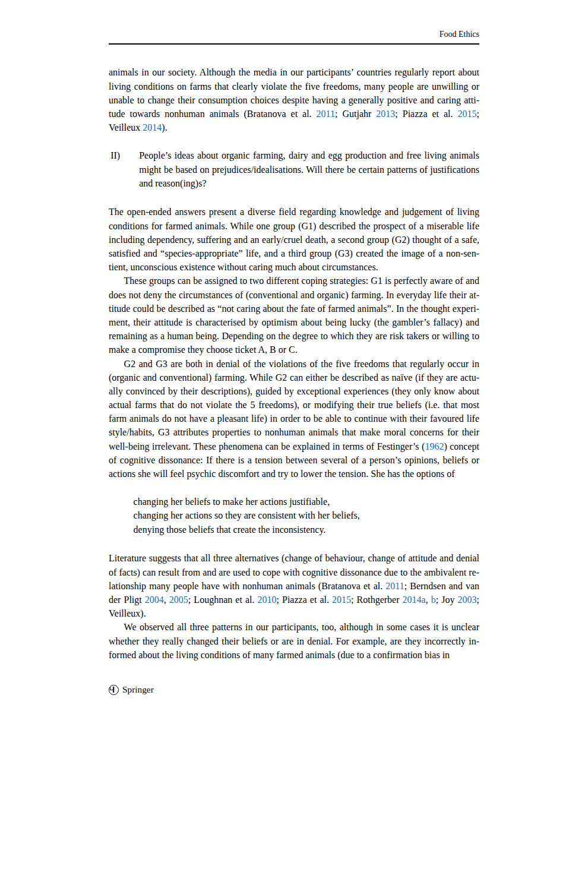Food Ethics
animals in our society. Although the media in our participants’ countries regularly report about living conditions on farms that clearly violate the five freedoms, many people are unwilling or unable to change their consumption choices despite having a generally positive and caring attitude towards nonhuman animals (Bratanova et al. 2011; Gutjahr 2013; Piazza et al. 2015; Veilleux 2014).
II) People’s ideas about organic farming, dairy and egg production and free living animals might be based on prejudices/idealisations. Will there be certain patterns of justifications and reason(ing)s?
The open-ended answers present a diverse field regarding knowledge and judgement of living conditions for farmed animals. While one group (G1) described the prospect of a miserable life including dependency, suffering and an early/cruel death, a second group (G2) thought of a safe, satisfied and “species-appropriate” life, and a third group (G3) created the image of a non-sentient, unconscious existence without caring much about circumstances.
These groups can be assigned to two different coping strategies: G1 is perfectly aware of and does not deny the circumstances of (conventional and organic) farming. In everyday life their attitude could be described as “not caring about the fate of farmed animals”. In the thought experiment, their attitude is characterised by optimism about being lucky (the gambler’s fallacy) and remaining as a human being. Depending on the degree to which they are risk takers or willing to make a compromise they choose ticket A, B or C.
G2 and G3 are both in denial of the violations of the five freedoms that regularly occur in (organic and conventional) farming. While G2 can either be described as naïve (if they are actually convinced by their descriptions), guided by exceptional experiences (they only know about actual farms that do not violate the 5 freedoms), or modifying their true beliefs (i.e. that most farm animals do not have a pleasant life) in order to be able to continue with their favoured life style/habits, G3 attributes properties to nonhuman animals that make moral concerns for their well-being irrelevant. These phenomena can be explained in terms of Festinger’s (1962) concept of cognitive dissonance: If there is a tension between several of a person’s opinions, beliefs or actions she will feel psychic discomfort and try to lower the tension. She has the options of
changing her beliefs to make her actions justifiable,
changing her actions so they are consistent with her beliefs,
denying those beliefs that create the inconsistency.
Literature suggests that all three alternatives (change of behaviour, change of attitude and denial of facts) can result from and are used to cope with cognitive dissonance due to the ambivalent relationship many people have with nonhuman animals (Bratanova et al. 2011; Berndsen and van der Pligt 2004, 2005; Loughnan et al. 2010; Piazza et al. 2015; Rothgerber 2014a, b; Joy 2003; Veilleux).
We observed all three patterns in our participants, too, although in some cases it is unclear whether they really changed their beliefs or are in denial. For example, are they incorrectly informed about the living conditions of many farmed animals (due to a confirmation bias in
Springer